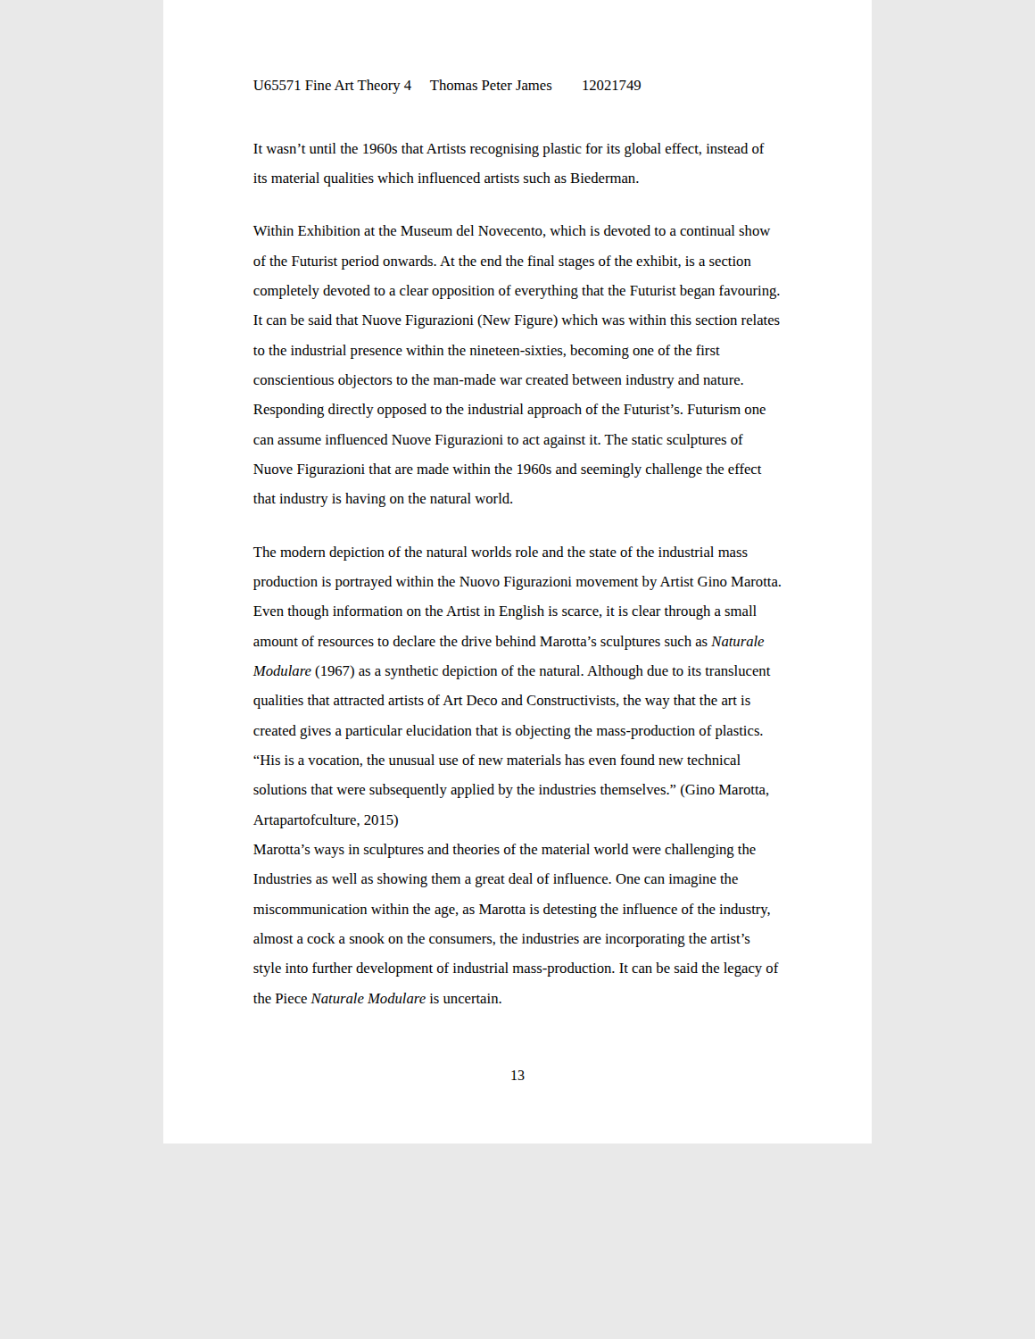U65571 Fine Art Theory 4 Thomas Peter James 12021749
It wasn’t until the 1960s that Artists recognising plastic for its global effect, instead of its material qualities which influenced artists such as Biederman.
Within Exhibition at the Museum del Novecento, which is devoted to a continual show of the Futurist period onwards. At the end the final stages of the exhibit, is a section completely devoted to a clear opposition of everything that the Futurist began favouring. It can be said that Nuove Figurazioni (New Figure) which was within this section relates to the industrial presence within the nineteen-sixties, becoming one of the first conscientious objectors to the man-made war created between industry and nature. Responding directly opposed to the industrial approach of the Futurist’s. Futurism one can assume influenced Nuove Figurazioni to act against it. The static sculptures of Nuove Figurazioni that are made within the 1960s and seemingly challenge the effect that industry is having on the natural world.
The modern depiction of the natural worlds role and the state of the industrial mass production is portrayed within the Nuovo Figurazioni movement by Artist Gino Marotta. Even though information on the Artist in English is scarce, it is clear through a small amount of resources to declare the drive behind Marotta’s sculptures such as Naturale Modulare (1967) as a synthetic depiction of the natural. Although due to its translucent qualities that attracted artists of Art Deco and Constructivists, the way that the art is created gives a particular elucidation that is objecting the mass-production of plastics. “His is a vocation, the unusual use of new materials has even found new technical solutions that were subsequently applied by the industries themselves.” (Gino Marotta, Artapartofculture, 2015)
Marotta’s ways in sculptures and theories of the material world were challenging the Industries as well as showing them a great deal of influence. One can imagine the miscommunication within the age, as Marotta is detesting the influence of the industry, almost a cock a snook on the consumers, the industries are incorporating the artist’s style into further development of industrial mass-production. It can be said the legacy of the Piece Naturale Modulare is uncertain.
13